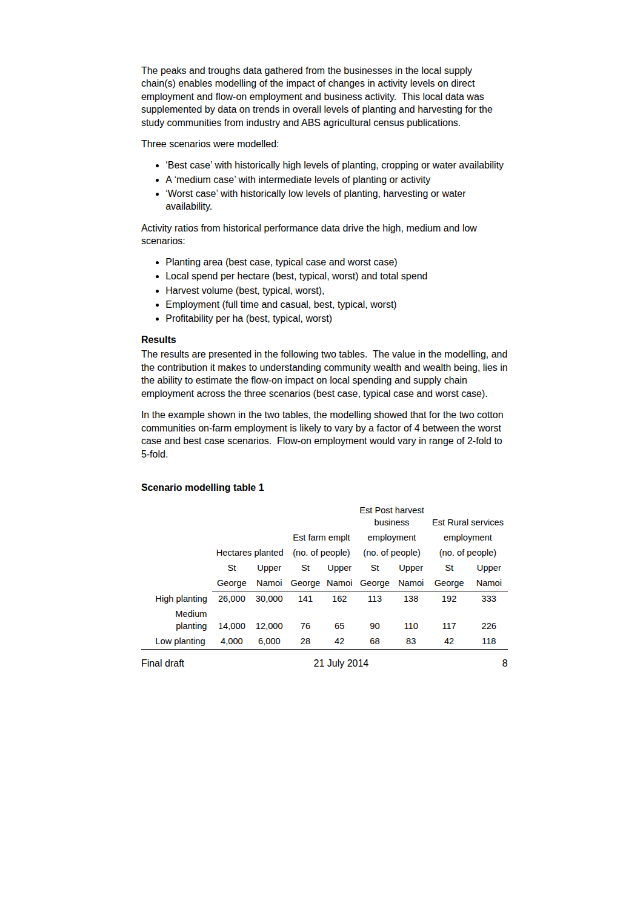The peaks and troughs data gathered from the businesses in the local supply chain(s) enables modelling of the impact of changes in activity levels on direct employment and flow-on employment and business activity. This local data was supplemented by data on trends in overall levels of planting and harvesting for the study communities from industry and ABS agricultural census publications.
Three scenarios were modelled:
‘Best case’ with historically high levels of planting, cropping or water availability
A ‘medium case’ with intermediate levels of planting or activity
‘Worst case’ with historically low levels of planting, harvesting or water availability.
Activity ratios from historical performance data drive the high, medium and low scenarios:
Planting area (best case, typical case and worst case)
Local spend per hectare (best, typical, worst) and total spend
Harvest volume (best, typical, worst),
Employment (full time and casual, best, typical, worst)
Profitability per ha (best, typical, worst)
Results
The results are presented in the following two tables. The value in the modelling, and the contribution it makes to understanding community wealth and wealth being, lies in the ability to estimate the flow-on impact on local spending and supply chain employment across the three scenarios (best case, typical case and worst case).
In the example shown in the two tables, the modelling showed that for the two cotton communities on-farm employment is likely to vary by a factor of 4 between the worst case and best case scenarios. Flow-on employment would vary in range of 2-fold to 5-fold.
Scenario modelling table 1
| | | | Est Post harvest business | Est Rural services |
| --- | --- | --- | --- | --- |
| | | Est farm emplt | employment | employment |
| | Hectares planted | (no. of people) | (no. of people) | (no. of people) |
| | St | Upper | St | Upper | St | Upper | St | Upper |
| | George | Namoi | George | Namoi | George | Namoi | George | Namoi |
| High planting | 26,000 | 30,000 | 141 | 162 | 113 | 138 | 192 | 333 |
| Medium planting | 14,000 | 12,000 | 76 | 65 | 90 | 110 | 117 | 226 |
| Low planting | 4,000 | 6,000 | 28 | 42 | 68 | 83 | 42 | 118 |
Final draft
21 July 2014
8